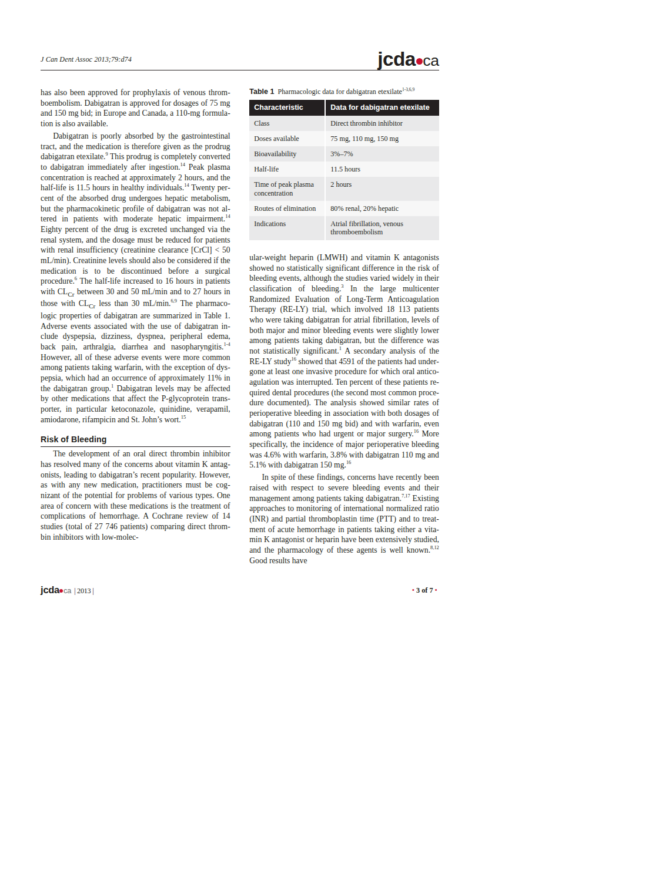J Can Dent Assoc 2013;79:d74
jcda ca
has also been approved for prophylaxis of venous thromboembolism. Dabigatran is approved for dosages of 75 mg and 150 mg bid; in Europe and Canada, a 110-mg formulation is also available.
Dabigatran is poorly absorbed by the gastrointestinal tract, and the medication is therefore given as the prodrug dabigatran etexilate.9 This prodrug is completely converted to dabigatran immediately after ingestion.14 Peak plasma concentration is reached at approximately 2 hours, and the half-life is 11.5 hours in healthy individuals.14 Twenty percent of the absorbed drug undergoes hepatic metabolism, but the pharmacokinetic profile of dabigatran was not altered in patients with moderate hepatic impairment.14 Eighty percent of the drug is excreted unchanged via the renal system, and the dosage must be reduced for patients with renal insufficiency (creatinine clearance [CrCl] < 50 mL/min). Creatinine levels should also be considered if the medication is to be discontinued before a surgical procedure.6 The half-life increased to 16 hours in patients with CLCr between 30 and 50 mL/min and to 27 hours in those with CLCr less than 30 mL/min.6,9 The pharmacologic properties of dabigatran are summarized in Table 1. Adverse events associated with the use of dabigatran include dyspepsia, dizziness, dyspnea, peripheral edema, back pain, arthralgia, diarrhea and nasopharyngitis.1-4 However, all of these adverse events were more common among patients taking warfarin, with the exception of dyspepsia, which had an occurrence of approximately 11% in the dabigatran group.1 Dabigatran levels may be affected by other medications that affect the P-glycoprotein transporter, in particular ketoconazole, quinidine, verapamil, amiodarone, rifampicin and St. John’s wort.15
Risk of Bleeding
The development of an oral direct thrombin inhibitor has resolved many of the concerns about vitamin K antagonists, leading to dabigatran’s recent popularity. However, as with any new medication, practitioners must be cognizant of the potential for problems of various types. One area of concern with these medications is the treatment of complications of hemorrhage. A Cochrane review of 14 studies (total of 27 746 patients) comparing direct thrombin inhibitors with low-molec-
Table 1 Pharmacologic data for dabigatran etexilate1-3,6,9
| Characteristic | Data for dabigatran etexilate |
| --- | --- |
| Class | Direct thrombin inhibitor |
| Doses available | 75 mg, 110 mg, 150 mg |
| Bioavailability | 3%–7% |
| Half-life | 11.5 hours |
| Time of peak plasma concentration | 2 hours |
| Routes of elimination | 80% renal, 20% hepatic |
| Indications | Atrial fibrillation, venous thromboembolism |
ular-weight heparin (LMWH) and vitamin K antagonists showed no statistically significant difference in the risk of bleeding events, although the studies varied widely in their classification of bleeding.3 In the large multicenter Randomized Evaluation of Long-Term Anticoagulation Therapy (RE-LY) trial, which involved 18 113 patients who were taking dabigatran for atrial fibrillation, levels of both major and minor bleeding events were slightly lower among patients taking dabigatran, but the difference was not statistically significant.1 A secondary analysis of the RE-LY study16 showed that 4591 of the patients had undergone at least one invasive procedure for which oral anticoagulation was interrupted. Ten percent of these patients required dental procedures (the second most common procedure documented). The analysis showed similar rates of perioperative bleeding in association with both dosages of dabigatran (110 and 150 mg bid) and with warfarin, even among patients who had urgent or major surgery.16 More specifically, the incidence of major perioperative bleeding was 4.6% with warfarin, 3.8% with dabigatran 110 mg and 5.1% with dabigatran 150 mg.16
In spite of these findings, concerns have recently been raised with respect to severe bleeding events and their management among patients taking dabigatran.7,17 Existing approaches to monitoring of international normalized ratio (INR) and partial thromboplastin time (PTT) and to treatment of acute hemorrhage in patients taking either a vitamin K antagonist or heparin have been extensively studied, and the pharmacology of these agents is well known.8,12 Good results have
jcda ca | 2013 |
•3 of 7•